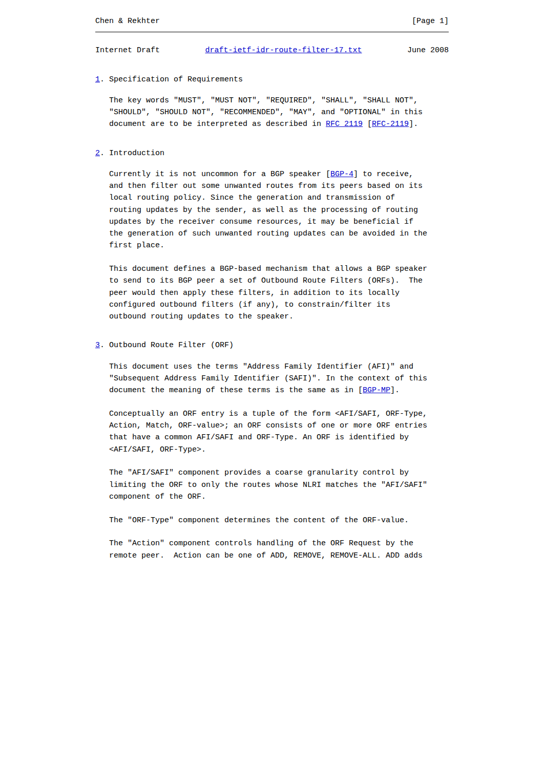Chen & Rekhter [Page 1]
Internet Draft draft-ietf-idr-route-filter-17.txt June 2008
1. Specification of Requirements
The key words "MUST", "MUST NOT", "REQUIRED", "SHALL", "SHALL NOT", "SHOULD", "SHOULD NOT", "RECOMMENDED", "MAY", and "OPTIONAL" in this document are to be interpreted as described in RFC 2119 [RFC-2119].
2. Introduction
Currently it is not uncommon for a BGP speaker [BGP-4] to receive, and then filter out some unwanted routes from its peers based on its local routing policy. Since the generation and transmission of routing updates by the sender, as well as the processing of routing updates by the receiver consume resources, it may be beneficial if the generation of such unwanted routing updates can be avoided in the first place.
This document defines a BGP-based mechanism that allows a BGP speaker to send to its BGP peer a set of Outbound Route Filters (ORFs). The peer would then apply these filters, in addition to its locally configured outbound filters (if any), to constrain/filter its outbound routing updates to the speaker.
3. Outbound Route Filter (ORF)
This document uses the terms "Address Family Identifier (AFI)" and "Subsequent Address Family Identifier (SAFI)". In the context of this document the meaning of these terms is the same as in [BGP-MP].
Conceptually an ORF entry is a tuple of the form <AFI/SAFI, ORF-Type, Action, Match, ORF-value>; an ORF consists of one or more ORF entries that have a common AFI/SAFI and ORF-Type. An ORF is identified by <AFI/SAFI, ORF-Type>.
The "AFI/SAFI" component provides a coarse granularity control by limiting the ORF to only the routes whose NLRI matches the "AFI/SAFI" component of the ORF.
The "ORF-Type" component determines the content of the ORF-value.
The "Action" component controls handling of the ORF Request by the remote peer. Action can be one of ADD, REMOVE, REMOVE-ALL. ADD adds